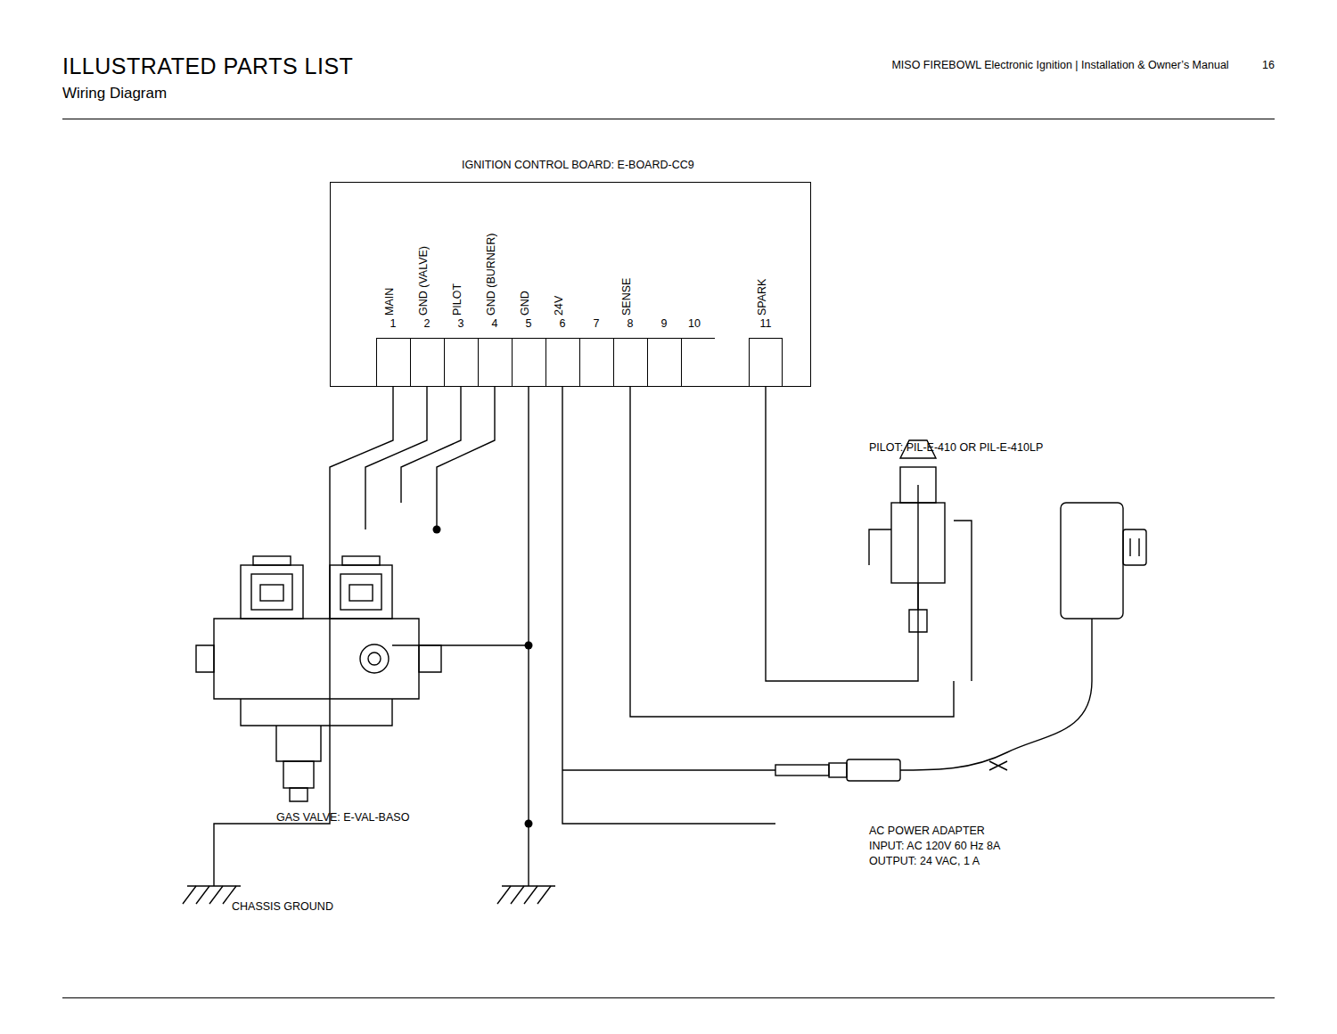ILLUSTRATED PARTS LIST
Wiring Diagram
MISO FIREBOWL Electronic Ignition | Installation & Owner’s Manual 16
IGNITION CONTROL BOARD: E-BOARD-CC9
MAIN
GND (VALVE)
PILOT
GND (BURNER)
GND
24V
SENSE
SPARK
1
2
3
4
5
6
7
8
9
10
11
PILOT: PIL-E-410 OR PIL-E-410LP
GAS VALVE: E-VAL-BASO
CHASSIS GROUND
AC POWER ADAPTER
INPUT: AC 120V 60 Hz 8A
OUTPUT: 24 VAC, 1 A